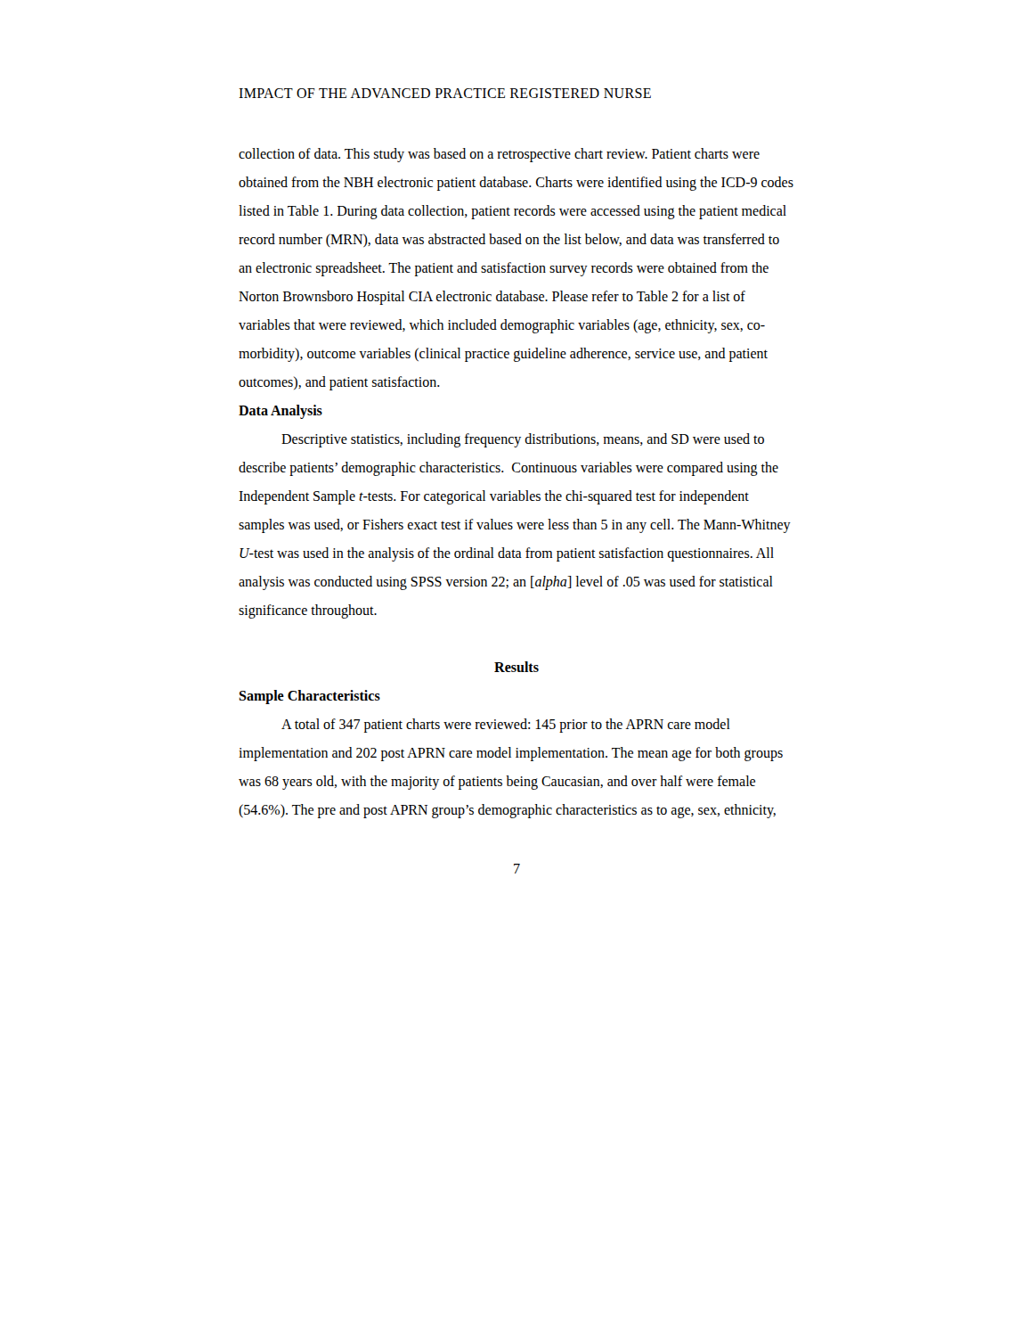IMPACT OF THE ADVANCED PRACTICE REGISTERED NURSE
collection of data. This study was based on a retrospective chart review. Patient charts were obtained from the NBH electronic patient database. Charts were identified using the ICD-9 codes listed in Table 1. During data collection, patient records were accessed using the patient medical record number (MRN), data was abstracted based on the list below, and data was transferred to an electronic spreadsheet. The patient and satisfaction survey records were obtained from the Norton Brownsboro Hospital CIA electronic database. Please refer to Table 2 for a list of variables that were reviewed, which included demographic variables (age, ethnicity, sex, co-morbidity), outcome variables (clinical practice guideline adherence, service use, and patient outcomes), and patient satisfaction.
Data Analysis
Descriptive statistics, including frequency distributions, means, and SD were used to describe patients’ demographic characteristics. Continuous variables were compared using the Independent Sample t-tests. For categorical variables the chi-squared test for independent samples was used, or Fishers exact test if values were less than 5 in any cell. The Mann-Whitney U-test was used in the analysis of the ordinal data from patient satisfaction questionnaires. All analysis was conducted using SPSS version 22; an [alpha] level of .05 was used for statistical significance throughout.
Results
Sample Characteristics
A total of 347 patient charts were reviewed: 145 prior to the APRN care model implementation and 202 post APRN care model implementation. The mean age for both groups was 68 years old, with the majority of patients being Caucasian, and over half were female (54.6%). The pre and post APRN group’s demographic characteristics as to age, sex, ethnicity,
7